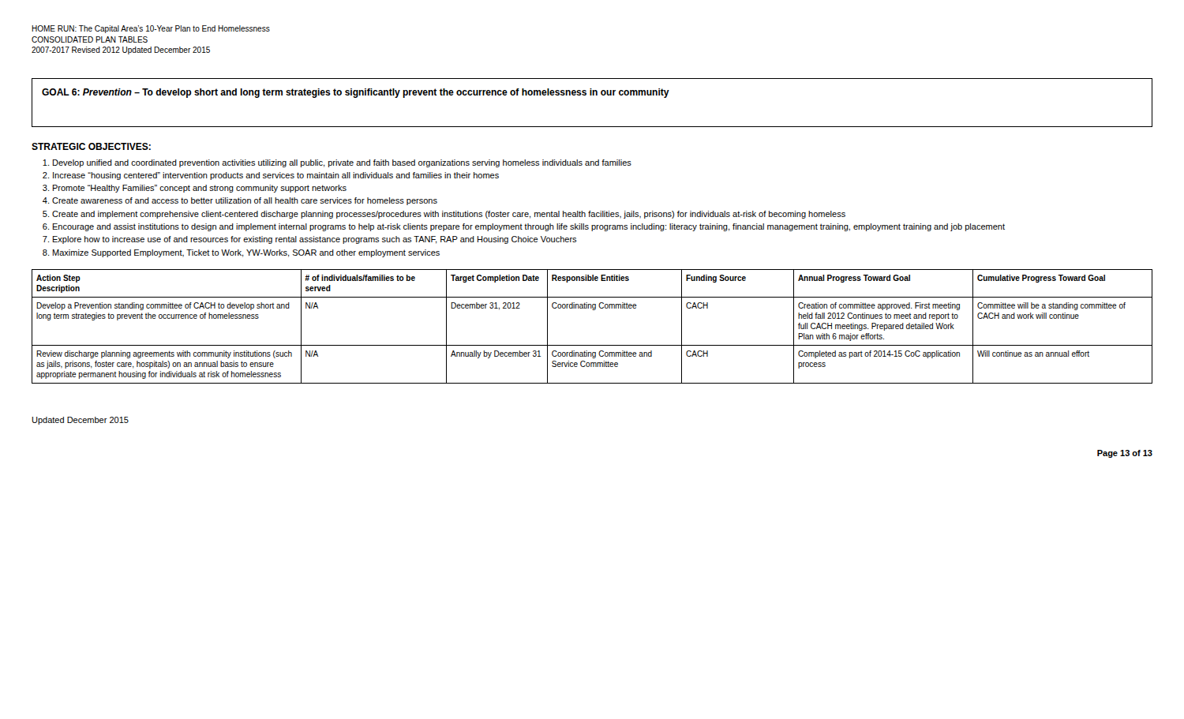HOME RUN: The Capital Area’s 10-Year Plan to End Homelessness
CONSOLIDATED PLAN TABLES
2007-2017 Revised 2012 Updated December 2015
GOAL 6: Prevention – To develop short and long term strategies to significantly prevent the occurrence of homelessness in our community
STRATEGIC OBJECTIVES:
Develop unified and coordinated prevention activities utilizing all public, private and faith based organizations serving homeless individuals and families
Increase “housing centered” intervention products and services to maintain all individuals and families in their homes
Promote “Healthy Families” concept and strong community support networks
Create awareness of and access to better utilization of all health care services for homeless persons
Create and implement comprehensive client-centered discharge planning processes/procedures with institutions (foster care, mental health facilities, jails, prisons) for individuals at-risk of becoming homeless
Encourage and assist institutions to design and implement internal programs to help at-risk clients prepare for employment through life skills programs including: literacy training, financial management training, employment training and job placement
Explore how to increase use of and resources for existing rental assistance programs such as TANF, RAP and Housing Choice Vouchers
Maximize Supported Employment, Ticket to Work, YW-Works, SOAR and other employment services
| Action Step Description | # of individuals/families to be served | Target Completion Date | Responsible Entities | Funding Source | Annual Progress Toward Goal | Cumulative Progress Toward Goal |
| --- | --- | --- | --- | --- | --- | --- |
| Develop a Prevention standing committee of CACH to develop short and long term strategies to prevent the occurrence of homelessness | N/A | December 31, 2012 | Coordinating Committee | CACH | Creation of committee approved. First meeting held fall 2012 Continues to meet and report to full CACH meetings. Prepared detailed Work Plan with 6 major efforts. | Committee will be a standing committee of CACH and work will continue |
| Review discharge planning agreements with community institutions (such as jails, prisons, foster care, hospitals) on an annual basis to ensure appropriate permanent housing for individuals at risk of homelessness | N/A | Annually by December 31 | Coordinating Committee and Service Committee | CACH | Completed as part of 2014-15 CoC application process | Will continue as an annual effort |
Updated December 2015
Page 13 of 13